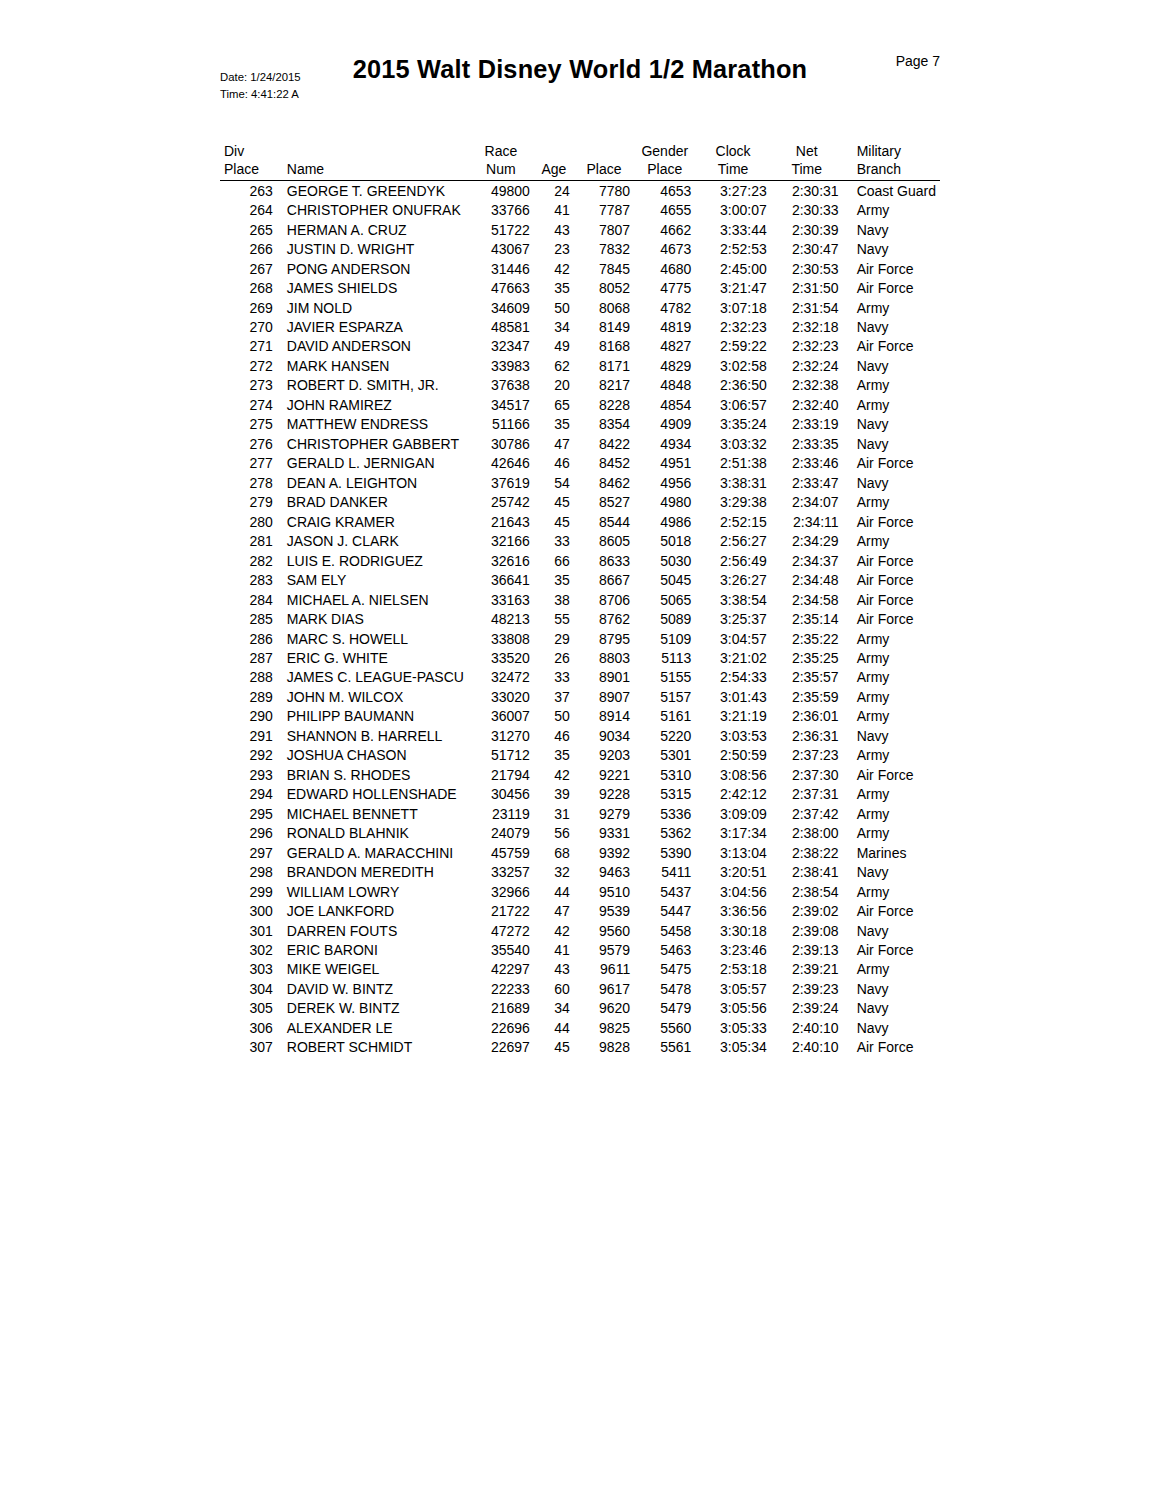Page 7
2015 Walt Disney World 1/2 Marathon
Date: 1/24/2015
Time: 4:41:22 A
| Div Place | Name | Race Num | Age | Place | Gender Place | Clock Time | Net Time | Military Branch |
| --- | --- | --- | --- | --- | --- | --- | --- | --- |
| 263 | GEORGE T. GREENDYK | 49800 | 24 | 7780 | 4653 | 3:27:23 | 2:30:31 | Coast Guard |
| 264 | CHRISTOPHER ONUFRAK | 33766 | 41 | 7787 | 4655 | 3:00:07 | 2:30:33 | Army |
| 265 | HERMAN A. CRUZ | 51722 | 43 | 7807 | 4662 | 3:33:44 | 2:30:39 | Navy |
| 266 | JUSTIN D. WRIGHT | 43067 | 23 | 7832 | 4673 | 2:52:53 | 2:30:47 | Navy |
| 267 | PONG ANDERSON | 31446 | 42 | 7845 | 4680 | 2:45:00 | 2:30:53 | Air Force |
| 268 | JAMES SHIELDS | 47663 | 35 | 8052 | 4775 | 3:21:47 | 2:31:50 | Air Force |
| 269 | JIM NOLD | 34609 | 50 | 8068 | 4782 | 3:07:18 | 2:31:54 | Army |
| 270 | JAVIER ESPARZA | 48581 | 34 | 8149 | 4819 | 2:32:23 | 2:32:18 | Navy |
| 271 | DAVID ANDERSON | 32347 | 49 | 8168 | 4827 | 2:59:22 | 2:32:23 | Air Force |
| 272 | MARK HANSEN | 33983 | 62 | 8171 | 4829 | 3:02:58 | 2:32:24 | Navy |
| 273 | ROBERT D. SMITH, JR. | 37638 | 20 | 8217 | 4848 | 2:36:50 | 2:32:38 | Army |
| 274 | JOHN RAMIREZ | 34517 | 65 | 8228 | 4854 | 3:06:57 | 2:32:40 | Army |
| 275 | MATTHEW ENDRESS | 51166 | 35 | 8354 | 4909 | 3:35:24 | 2:33:19 | Navy |
| 276 | CHRISTOPHER GABBERT | 30786 | 47 | 8422 | 4934 | 3:03:32 | 2:33:35 | Navy |
| 277 | GERALD L. JERNIGAN | 42646 | 46 | 8452 | 4951 | 2:51:38 | 2:33:46 | Air Force |
| 278 | DEAN A. LEIGHTON | 37619 | 54 | 8462 | 4956 | 3:38:31 | 2:33:47 | Navy |
| 279 | BRAD DANKER | 25742 | 45 | 8527 | 4980 | 3:29:38 | 2:34:07 | Army |
| 280 | CRAIG KRAMER | 21643 | 45 | 8544 | 4986 | 2:52:15 | 2:34:11 | Air Force |
| 281 | JASON J. CLARK | 32166 | 33 | 8605 | 5018 | 2:56:27 | 2:34:29 | Army |
| 282 | LUIS E. RODRIGUEZ | 32616 | 66 | 8633 | 5030 | 2:56:49 | 2:34:37 | Air Force |
| 283 | SAM ELY | 36641 | 35 | 8667 | 5045 | 3:26:27 | 2:34:48 | Air Force |
| 284 | MICHAEL A. NIELSEN | 33163 | 38 | 8706 | 5065 | 3:38:54 | 2:34:58 | Air Force |
| 285 | MARK DIAS | 48213 | 55 | 8762 | 5089 | 3:25:37 | 2:35:14 | Air Force |
| 286 | MARC S. HOWELL | 33808 | 29 | 8795 | 5109 | 3:04:57 | 2:35:22 | Army |
| 287 | ERIC G. WHITE | 33520 | 26 | 8803 | 5113 | 3:21:02 | 2:35:25 | Army |
| 288 | JAMES C. LEAGUE-PASCU | 32472 | 33 | 8901 | 5155 | 2:54:33 | 2:35:57 | Army |
| 289 | JOHN M. WILCOX | 33020 | 37 | 8907 | 5157 | 3:01:43 | 2:35:59 | Army |
| 290 | PHILIPP BAUMANN | 36007 | 50 | 8914 | 5161 | 3:21:19 | 2:36:01 | Army |
| 291 | SHANNON B. HARRELL | 31270 | 46 | 9034 | 5220 | 3:03:53 | 2:36:31 | Navy |
| 292 | JOSHUA CHASON | 51712 | 35 | 9203 | 5301 | 2:50:59 | 2:37:23 | Army |
| 293 | BRIAN S. RHODES | 21794 | 42 | 9221 | 5310 | 3:08:56 | 2:37:30 | Air Force |
| 294 | EDWARD HOLLENSHADE | 30456 | 39 | 9228 | 5315 | 2:42:12 | 2:37:31 | Army |
| 295 | MICHAEL BENNETT | 23119 | 31 | 9279 | 5336 | 3:09:09 | 2:37:42 | Army |
| 296 | RONALD BLAHNIK | 24079 | 56 | 9331 | 5362 | 3:17:34 | 2:38:00 | Army |
| 297 | GERALD A. MARACCHINI | 45759 | 68 | 9392 | 5390 | 3:13:04 | 2:38:22 | Marines |
| 298 | BRANDON MEREDITH | 33257 | 32 | 9463 | 5411 | 3:20:51 | 2:38:41 | Navy |
| 299 | WILLIAM LOWRY | 32966 | 44 | 9510 | 5437 | 3:04:56 | 2:38:54 | Army |
| 300 | JOE LANKFORD | 21722 | 47 | 9539 | 5447 | 3:36:56 | 2:39:02 | Air Force |
| 301 | DARREN FOUTS | 47272 | 42 | 9560 | 5458 | 3:30:18 | 2:39:08 | Navy |
| 302 | ERIC BARONI | 35540 | 41 | 9579 | 5463 | 3:23:46 | 2:39:13 | Air Force |
| 303 | MIKE WEIGEL | 42297 | 43 | 9611 | 5475 | 2:53:18 | 2:39:21 | Army |
| 304 | DAVID W. BINTZ | 22233 | 60 | 9617 | 5478 | 3:05:57 | 2:39:23 | Navy |
| 305 | DEREK W. BINTZ | 21689 | 34 | 9620 | 5479 | 3:05:56 | 2:39:24 | Navy |
| 306 | ALEXANDER LE | 22696 | 44 | 9825 | 5560 | 3:05:33 | 2:40:10 | Navy |
| 307 | ROBERT SCHMIDT | 22697 | 45 | 9828 | 5561 | 3:05:34 | 2:40:10 | Air Force |